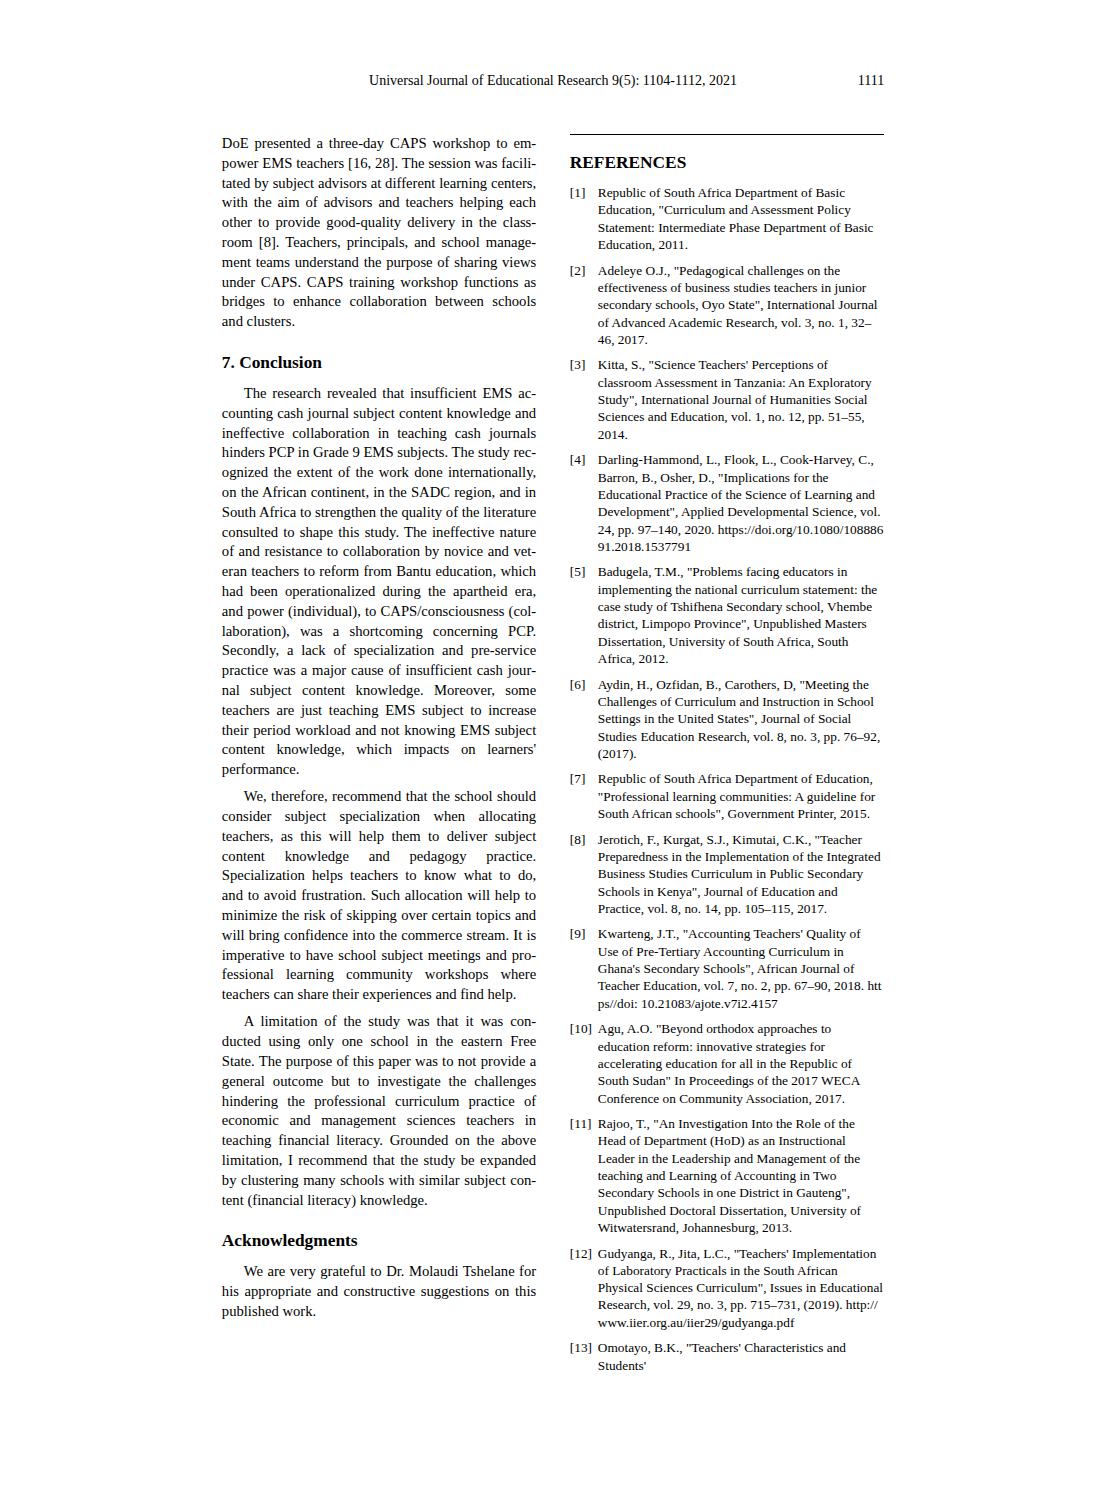Universal Journal of Educational Research 9(5): 1104-1112, 2021 1111
DoE presented a three-day CAPS workshop to empower EMS teachers [16, 28]. The session was facilitated by subject advisors at different learning centers, with the aim of advisors and teachers helping each other to provide good-quality delivery in the classroom [8]. Teachers, principals, and school management teams understand the purpose of sharing views under CAPS. CAPS training workshop functions as bridges to enhance collaboration between schools and clusters.
7. Conclusion
The research revealed that insufficient EMS accounting cash journal subject content knowledge and ineffective collaboration in teaching cash journals hinders PCP in Grade 9 EMS subjects. The study recognized the extent of the work done internationally, on the African continent, in the SADC region, and in South Africa to strengthen the quality of the literature consulted to shape this study. The ineffective nature of and resistance to collaboration by novice and veteran teachers to reform from Bantu education, which had been operationalized during the apartheid era, and power (individual), to CAPS/consciousness (collaboration), was a shortcoming concerning PCP. Secondly, a lack of specialization and pre-service practice was a major cause of insufficient cash journal subject content knowledge. Moreover, some teachers are just teaching EMS subject to increase their period workload and not knowing EMS subject content knowledge, which impacts on learners' performance.
We, therefore, recommend that the school should consider subject specialization when allocating teachers, as this will help them to deliver subject content knowledge and pedagogy practice. Specialization helps teachers to know what to do, and to avoid frustration. Such allocation will help to minimize the risk of skipping over certain topics and will bring confidence into the commerce stream. It is imperative to have school subject meetings and professional learning community workshops where teachers can share their experiences and find help.
A limitation of the study was that it was conducted using only one school in the eastern Free State. The purpose of this paper was to not provide a general outcome but to investigate the challenges hindering the professional curriculum practice of economic and management sciences teachers in teaching financial literacy. Grounded on the above limitation, I recommend that the study be expanded by clustering many schools with similar subject content (financial literacy) knowledge.
Acknowledgments
We are very grateful to Dr. Molaudi Tshelane for his appropriate and constructive suggestions on this published work.
REFERENCES
[1] Republic of South Africa Department of Basic Education, "Curriculum and Assessment Policy Statement: Intermediate Phase Department of Basic Education, 2011.
[2] Adeleye O.J., "Pedagogical challenges on the effectiveness of business studies teachers in junior secondary schools, Oyo State", International Journal of Advanced Academic Research, vol. 3, no. 1, 32–46, 2017.
[3] Kitta, S., "Science Teachers' Perceptions of classroom Assessment in Tanzania: An Exploratory Study", International Journal of Humanities Social Sciences and Education, vol. 1, no. 12, pp. 51–55, 2014.
[4] Darling-Hammond, L., Flook, L., Cook-Harvey, C., Barron, B., Osher, D., "Implications for the Educational Practice of the Science of Learning and Development", Applied Developmental Science, vol. 24, pp. 97–140, 2020. https://doi.org/10.1080/10888691.2018.1537791
[5] Badugela, T.M., "Problems facing educators in implementing the national curriculum statement: the case study of Tshifhena Secondary school, Vhembe district, Limpopo Province", Unpublished Masters Dissertation, University of South Africa, South Africa, 2012.
[6] Aydin, H., Ozfidan, B., Carothers, D, "Meeting the Challenges of Curriculum and Instruction in School Settings in the United States", Journal of Social Studies Education Research, vol. 8, no. 3, pp. 76–92, (2017).
[7] Republic of South Africa Department of Education, "Professional learning communities: A guideline for South African schools", Government Printer, 2015.
[8] Jerotich, F., Kurgat, S.J., Kimutai, C.K., "Teacher Preparedness in the Implementation of the Integrated Business Studies Curriculum in Public Secondary Schools in Kenya", Journal of Education and Practice, vol. 8, no. 14, pp. 105–115, 2017.
[9] Kwarteng, J.T., "Accounting Teachers' Quality of Use of Pre-Tertiary Accounting Curriculum in Ghana's Secondary Schools", African Journal of Teacher Education, vol. 7, no. 2, pp. 67–90, 2018. https//doi: 10.21083/ajote.v7i2.4157
[10] Agu, A.O. "Beyond orthodox approaches to education reform: innovative strategies for accelerating education for all in the Republic of South Sudan" In Proceedings of the 2017 WECA Conference on Community Association, 2017.
[11] Rajoo, T., "An Investigation Into the Role of the Head of Department (HoD) as an Instructional Leader in the Leadership and Management of the teaching and Learning of Accounting in Two Secondary Schools in one District in Gauteng", Unpublished Doctoral Dissertation, University of Witwatersrand, Johannesburg, 2013.
[12] Gudyanga, R., Jita, L.C., "Teachers' Implementation of Laboratory Practicals in the South African Physical Sciences Curriculum", Issues in Educational Research, vol. 29, no. 3, pp. 715–731, (2019). http://www.iier.org.au/iier29/gudyanga.pdf
[13] Omotayo, B.K., "Teachers' Characteristics and Students'